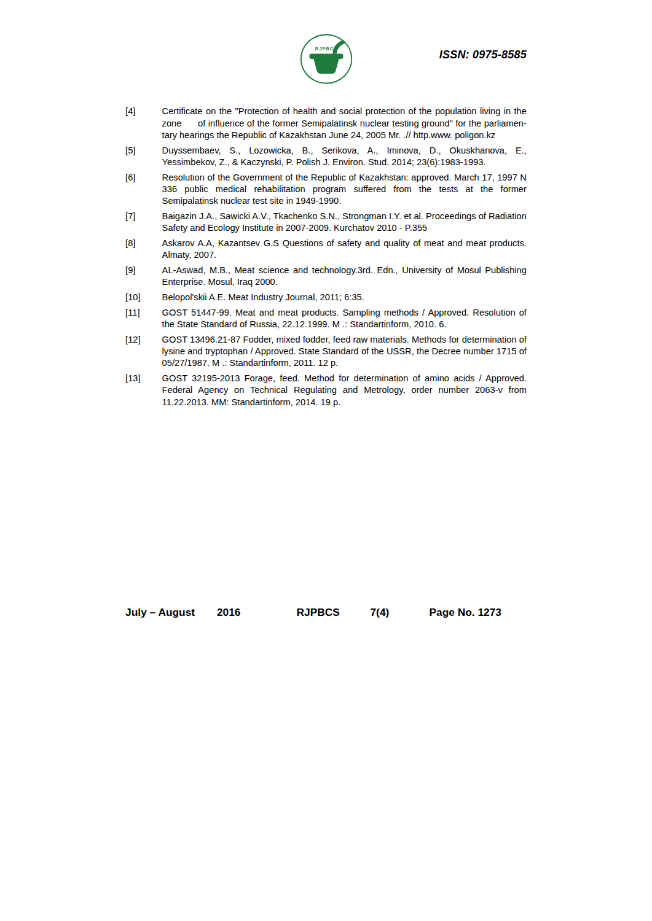RJPBCS
ISSN: 0975-8585
[4] Certificate on the "Protection of health and social protection of the population living in the zone of influence of the former Semipalatinsk nuclear testing ground" for the parliamentary hearings the Republic of Kazakhstan June 24, 2005 Mr. .// http.www. poligon.kz
[5] Duyssembaev, S., Lozowicka, B., Serikova, A., Iminova, D., Okuskhanova, E., Yessimbekov, Z., & Kaczynski, P. Polish J. Environ. Stud. 2014; 23(6):1983-1993.
[6] Resolution of the Government of the Republic of Kazakhstan: approved. March 17, 1997 N 336 public medical rehabilitation program suffered from the tests at the former Semipalatinsk nuclear test site in 1949-1990.
[7] Baigazin J.A., Sawicki A.V., Tkachenko S.N., Strongman I.Y. et al. Proceedings of Radiation Safety and Ecology Institute in 2007-2009. Kurchatov 2010 - P.355
[8] Askarov A.A, Kazantsev G.S Questions of safety and quality of meat and meat products. Almaty, 2007.
[9] AL-Aswad, M.B., Meat science and technology.3rd. Edn., University of Mosul Publishing Enterprise. Mosul, Iraq 2000.
[10] Belopol'skii A.E. Meat Industry Journal, 2011; 6:35.
[11] GOST 51447-99. Meat and meat products. Sampling methods / Approved. Resolution of the State Standard of Russia, 22.12.1999. M .: Standartinform, 2010. 6.
[12] GOST 13496.21-87 Fodder, mixed fodder, feed raw materials. Methods for determination of lysine and tryptophan / Approved. State Standard of the USSR, the Decree number 1715 of 05/27/1987. M .: Standartinform, 2011. 12 p.
[13] GOST 32195-2013 Forage, feed. Method for determination of amino acids / Approved. Federal Agency on Technical Regulating and Metrology, order number 2063-v from 11.22.2013. MM: Standartinform, 2014. 19 p.
July – August
2016
RJPBCS
7(4)
Page No. 1273